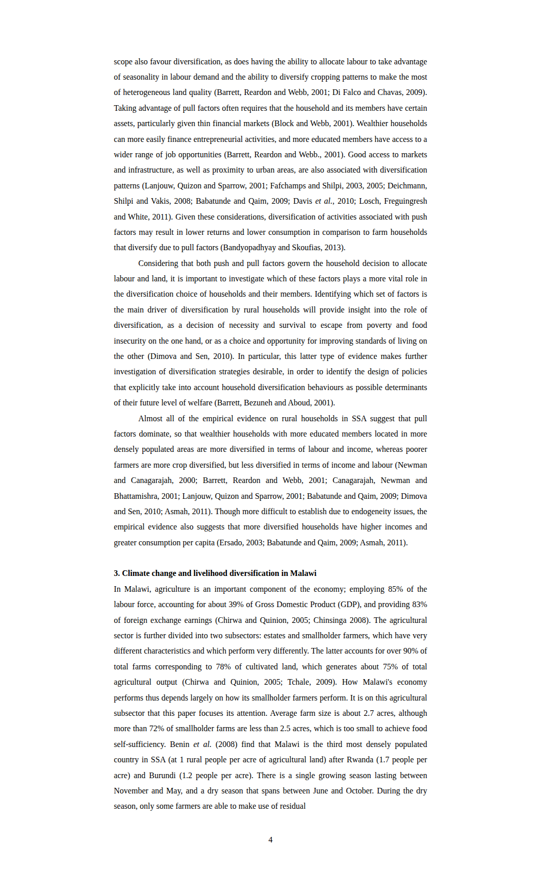scope also favour diversification, as does having the ability to allocate labour to take advantage of seasonality in labour demand and the ability to diversify cropping patterns to make the most of heterogeneous land quality (Barrett, Reardon and Webb, 2001; Di Falco and Chavas, 2009). Taking advantage of pull factors often requires that the household and its members have certain assets, particularly given thin financial markets (Block and Webb, 2001). Wealthier households can more easily finance entrepreneurial activities, and more educated members have access to a wider range of job opportunities (Barrett, Reardon and Webb., 2001). Good access to markets and infrastructure, as well as proximity to urban areas, are also associated with diversification patterns (Lanjouw, Quizon and Sparrow, 2001; Fafchamps and Shilpi, 2003, 2005; Deichmann, Shilpi and Vakis, 2008; Babatunde and Qaim, 2009; Davis et al., 2010; Losch, Freguingresh and White, 2011). Given these considerations, diversification of activities associated with push factors may result in lower returns and lower consumption in comparison to farm households that diversify due to pull factors (Bandyopadhyay and Skoufias, 2013).
Considering that both push and pull factors govern the household decision to allocate labour and land, it is important to investigate which of these factors plays a more vital role in the diversification choice of households and their members. Identifying which set of factors is the main driver of diversification by rural households will provide insight into the role of diversification, as a decision of necessity and survival to escape from poverty and food insecurity on the one hand, or as a choice and opportunity for improving standards of living on the other (Dimova and Sen, 2010). In particular, this latter type of evidence makes further investigation of diversification strategies desirable, in order to identify the design of policies that explicitly take into account household diversification behaviours as possible determinants of their future level of welfare (Barrett, Bezuneh and Aboud, 2001).
Almost all of the empirical evidence on rural households in SSA suggest that pull factors dominate, so that wealthier households with more educated members located in more densely populated areas are more diversified in terms of labour and income, whereas poorer farmers are more crop diversified, but less diversified in terms of income and labour (Newman and Canagarajah, 2000; Barrett, Reardon and Webb, 2001; Canagarajah, Newman and Bhattamishra, 2001; Lanjouw, Quizon and Sparrow, 2001; Babatunde and Qaim, 2009; Dimova and Sen, 2010; Asmah, 2011). Though more difficult to establish due to endogeneity issues, the empirical evidence also suggests that more diversified households have higher incomes and greater consumption per capita (Ersado, 2003; Babatunde and Qaim, 2009; Asmah, 2011).
3. Climate change and livelihood diversification in Malawi
In Malawi, agriculture is an important component of the economy; employing 85% of the labour force, accounting for about 39% of Gross Domestic Product (GDP), and providing 83% of foreign exchange earnings (Chirwa and Quinion, 2005; Chinsinga 2008). The agricultural sector is further divided into two subsectors: estates and smallholder farmers, which have very different characteristics and which perform very differently. The latter accounts for over 90% of total farms corresponding to 78% of cultivated land, which generates about 75% of total agricultural output (Chirwa and Quinion, 2005; Tchale, 2009). How Malawi's economy performs thus depends largely on how its smallholder farmers perform. It is on this agricultural subsector that this paper focuses its attention. Average farm size is about 2.7 acres, although more than 72% of smallholder farms are less than 2.5 acres, which is too small to achieve food self-sufficiency. Benin et al. (2008) find that Malawi is the third most densely populated country in SSA (at 1 rural people per acre of agricultural land) after Rwanda (1.7 people per acre) and Burundi (1.2 people per acre). There is a single growing season lasting between November and May, and a dry season that spans between June and October. During the dry season, only some farmers are able to make use of residual
4